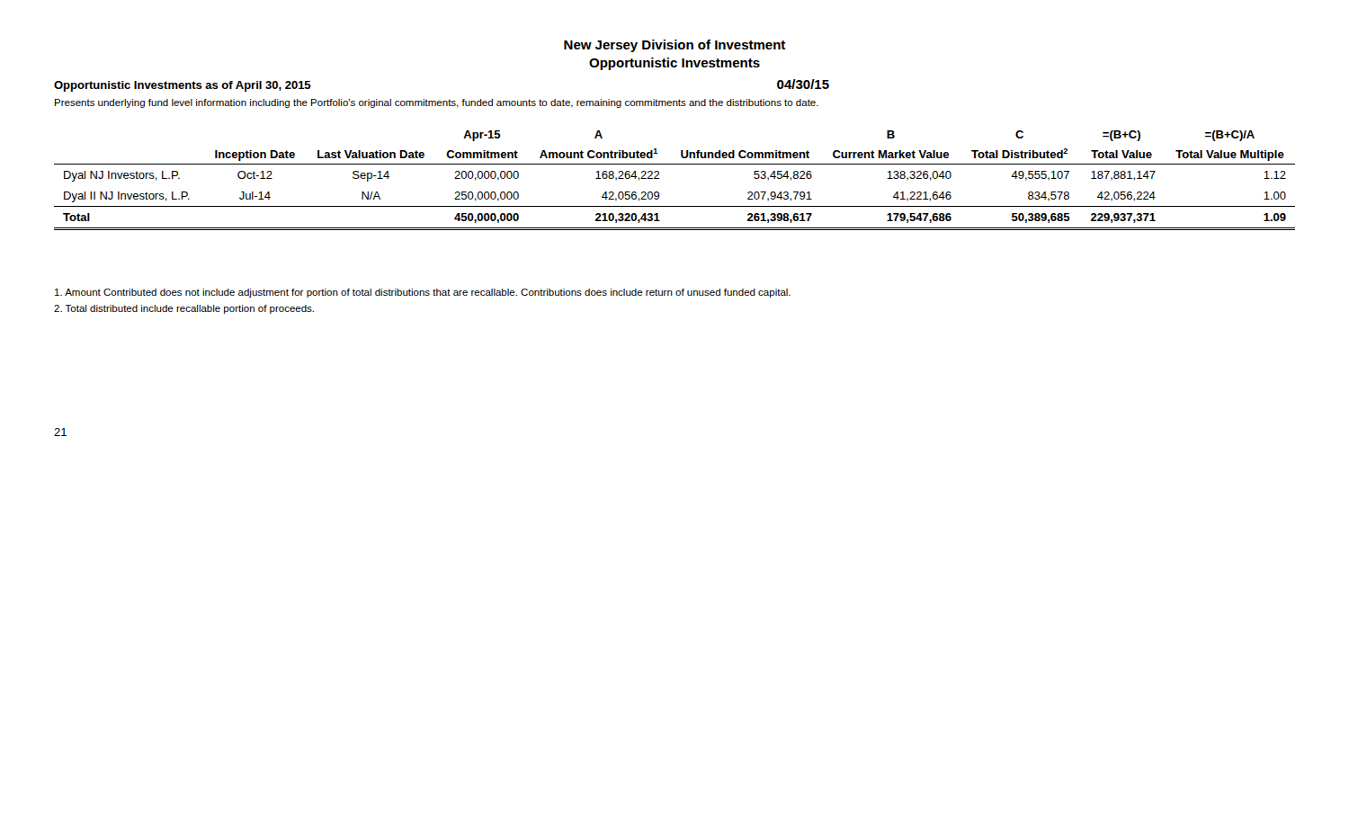New Jersey Division of Investment
Opportunistic Investments
Opportunistic Investments as of April 30, 2015
04/30/15
Presents underlying fund level information including the Portfolio's original commitments, funded amounts to date, remaining commitments and the distributions to date.
| | | | Apr-15 | A | | B | C | =(B+C) | =(B+C)/A |
| --- | --- | --- | --- | --- | --- | --- | --- | --- | --- |
| | Inception Date | Last Valuation Date | Commitment | Amount Contributed 1 | Unfunded Commitment | Current Market Value | Total Distributed 2 | Total Value | Total Value Multiple |
| Dyal NJ Investors, L.P. | Oct-12 | Sep-14 | 200,000,000 | 168,264,222 | 53,454,826 | 138,326,040 | 49,555,107 | 187,881,147 | 1.12 |
| Dyal II NJ Investors, L.P. | Jul-14 | N/A | 250,000,000 | 42,056,209 | 207,943,791 | 41,221,646 | 834,578 | 42,056,224 | 1.00 |
| Total | | | 450,000,000 | 210,320,431 | 261,398,617 | 179,547,686 | 50,389,685 | 229,937,371 | 1.09 |
1. Amount Contributed does not include adjustment for portion of total distributions that are recallable. Contributions does include return of unused funded capital.
2. Total distributed include recallable portion of proceeds.
21